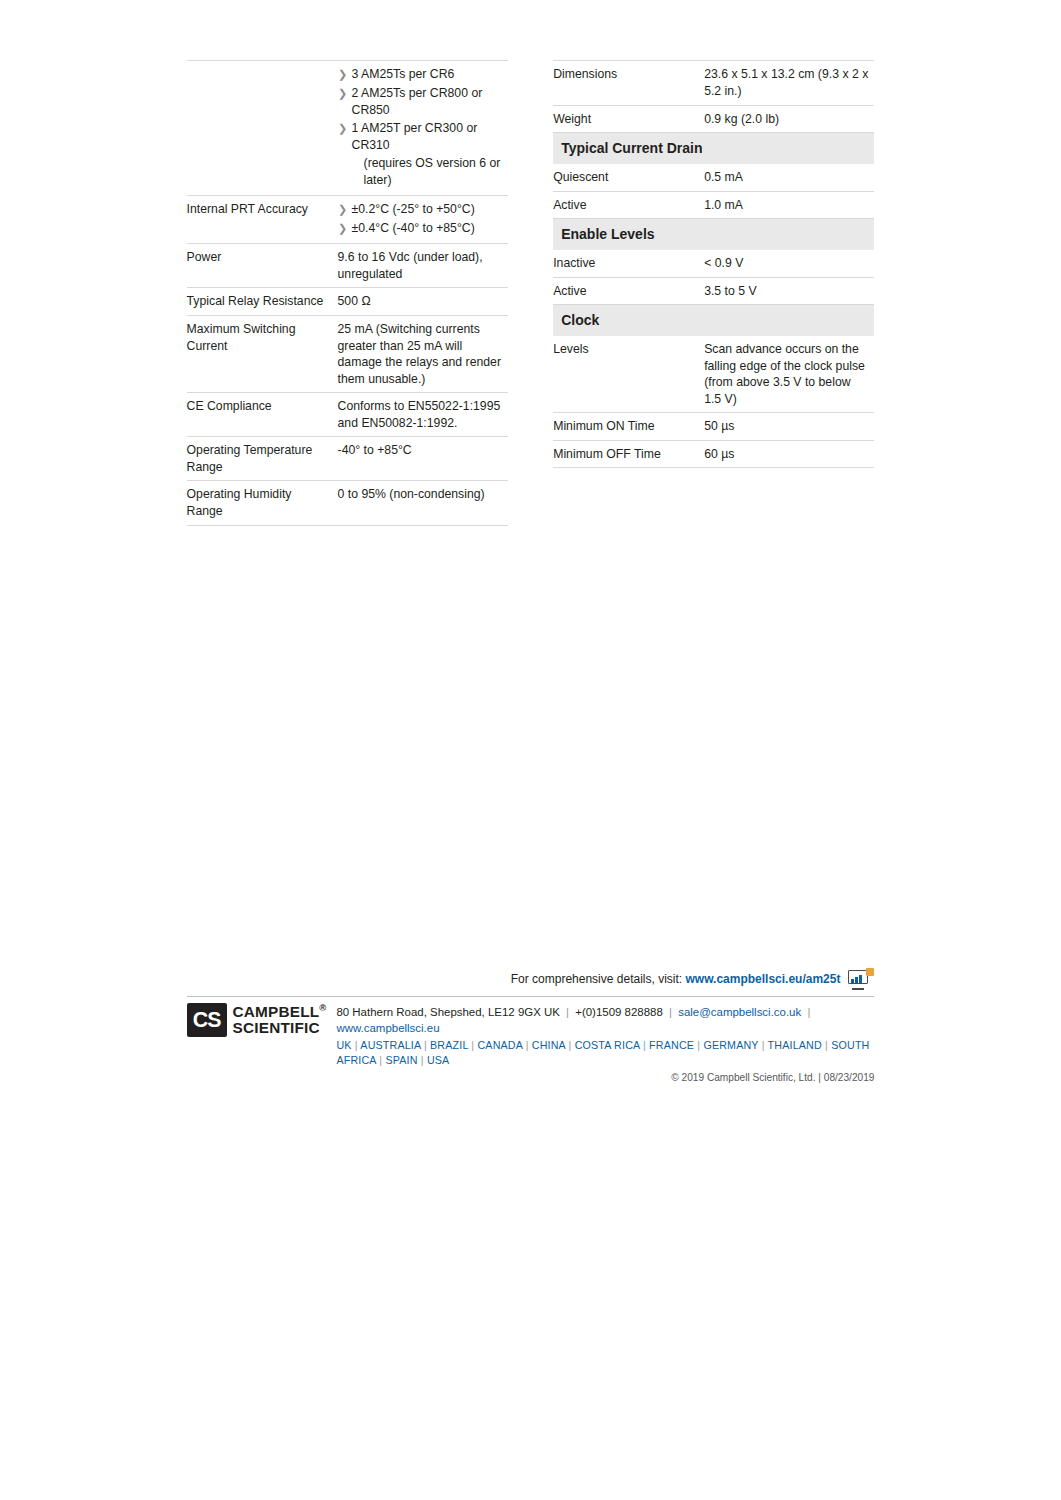| | 3 AM25Ts per CR6 2 AM25Ts per CR800 or CR850 1 AM25T per CR300 or CR310 (requires OS version 6 or later) |
| Internal PRT Accuracy | ±0.2°C (-25° to +50°C) ±0.4°C (-40° to +85°C) |
| Power | 9.6 to 16 Vdc (under load), unregulated |
| Typical Relay Resistance | 500 Ω |
| Maximum Switching Current | 25 mA (Switching currents greater than 25 mA will damage the relays and render them unusable.) |
| CE Compliance | Conforms to EN55022-1:1995 and EN50082-1:1992. |
| Operating Temperature Range | -40° to +85°C |
| Operating Humidity Range | 0 to 95% (non-condensing) |
| Dimensions | 23.6 x 5.1 x 13.2 cm (9.3 x 2 x 5.2 in.) |
| Weight | 0.9 kg (2.0 lb) |
| Typical Current Drain |
| Quiescent | 0.5 mA |
| Active | 1.0 mA |
| Enable Levels |
| Inactive | < 0.9 V |
| Active | 3.5 to 5 V |
| Clock |
| Levels | Scan advance occurs on the falling edge of the clock pulse (from above 3.5 V to below 1.5 V) |
| Minimum ON Time | 50 µs |
| Minimum OFF Time | 60 µs |
For comprehensive details, visit: www.campbellsci.eu/am25t
CS
CAMPBELL®
SCIENTIFIC
80 Hathern Road, Shepshed, LE12 9GX UK | +(0)1509 828888 | sale@campbellsci.co.uk | www.campbellsci.eu
UK | AUSTRALIA | BRAZIL | CANADA | CHINA | COSTA RICA | FRANCE | GERMANY | THAILAND | SOUTH AFRICA | SPAIN | USA
© 2019 Campbell Scientific, Ltd. | 08/23/2019